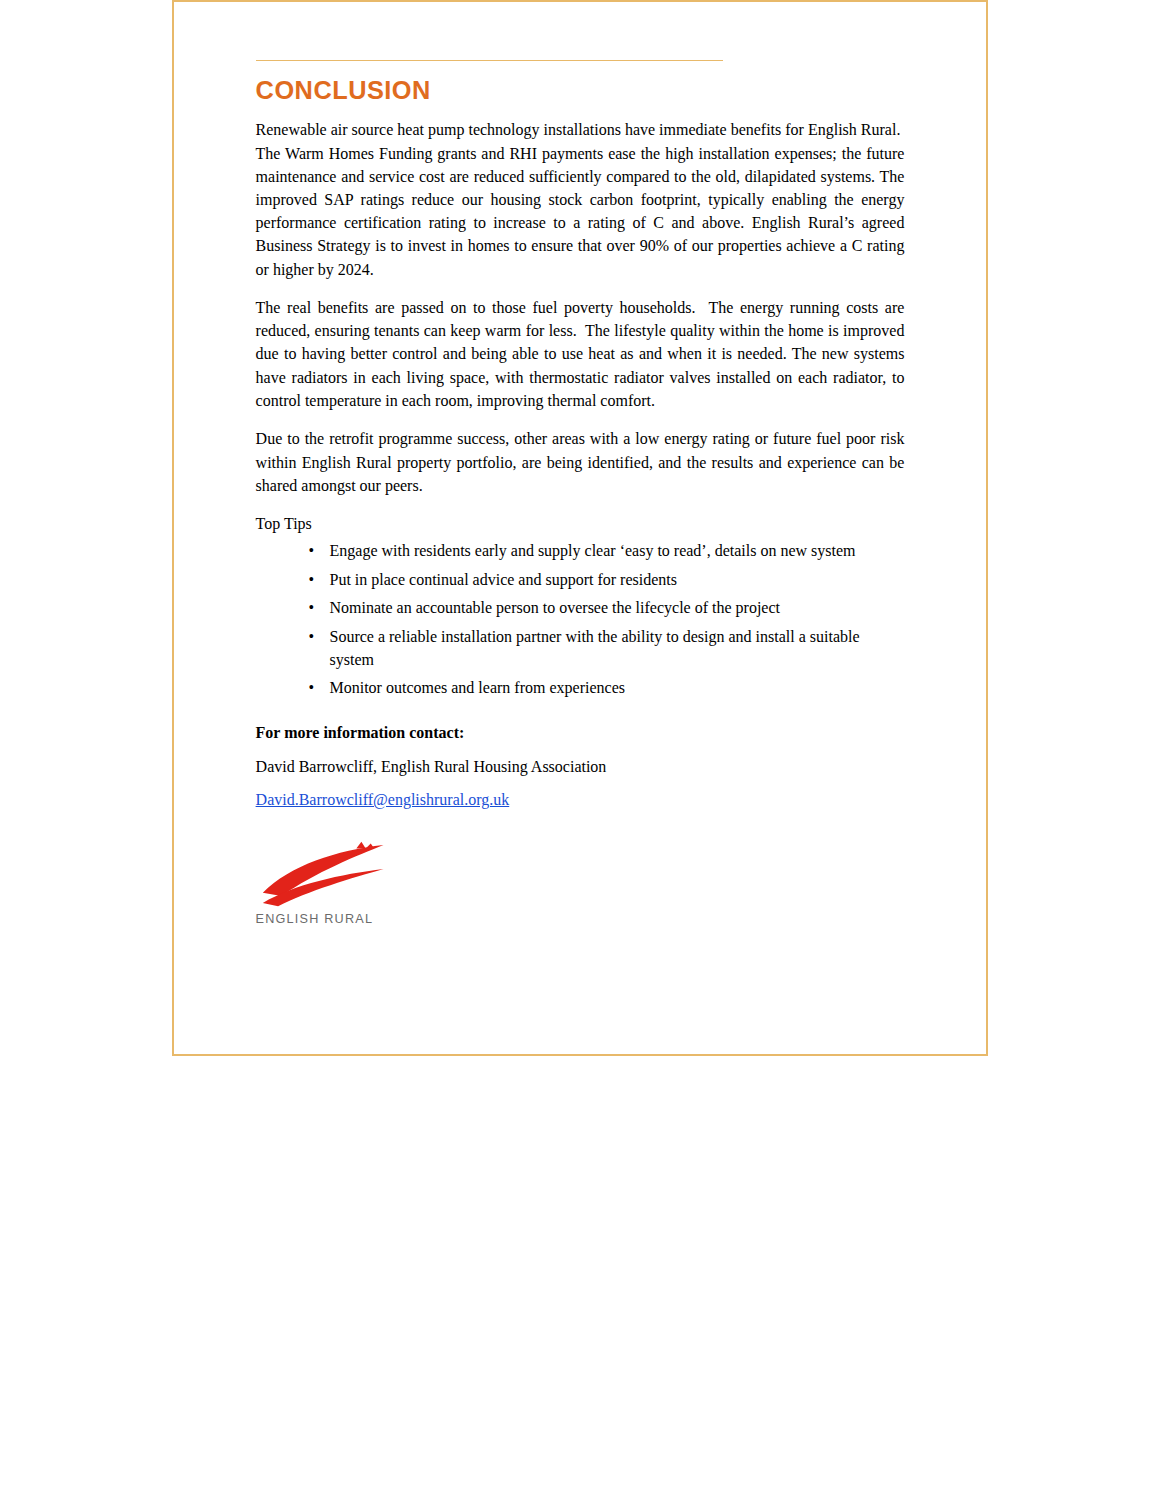CONCLUSION
Renewable air source heat pump technology installations have immediate benefits for English Rural. The Warm Homes Funding grants and RHI payments ease the high installation expenses; the future maintenance and service cost are reduced sufficiently compared to the old, dilapidated systems. The improved SAP ratings reduce our housing stock carbon footprint, typically enabling the energy performance certification rating to increase to a rating of C and above. English Rural’s agreed Business Strategy is to invest in homes to ensure that over 90% of our properties achieve a C rating or higher by 2024.
The real benefits are passed on to those fuel poverty households. The energy running costs are reduced, ensuring tenants can keep warm for less. The lifestyle quality within the home is improved due to having better control and being able to use heat as and when it is needed. The new systems have radiators in each living space, with thermostatic radiator valves installed on each radiator, to control temperature in each room, improving thermal comfort.
Due to the retrofit programme success, other areas with a low energy rating or future fuel poor risk within English Rural property portfolio, are being identified, and the results and experience can be shared amongst our peers.
Top Tips
Engage with residents early and supply clear ‘easy to read’, details on new system
Put in place continual advice and support for residents
Nominate an accountable person to oversee the lifecycle of the project
Source a reliable installation partner with the ability to design and install a suitable system
Monitor outcomes and learn from experiences
For more information contact:
David Barrowcliff, English Rural Housing Association
David.Barrowcliff@englishrural.org.uk
ENGLISH RURAL